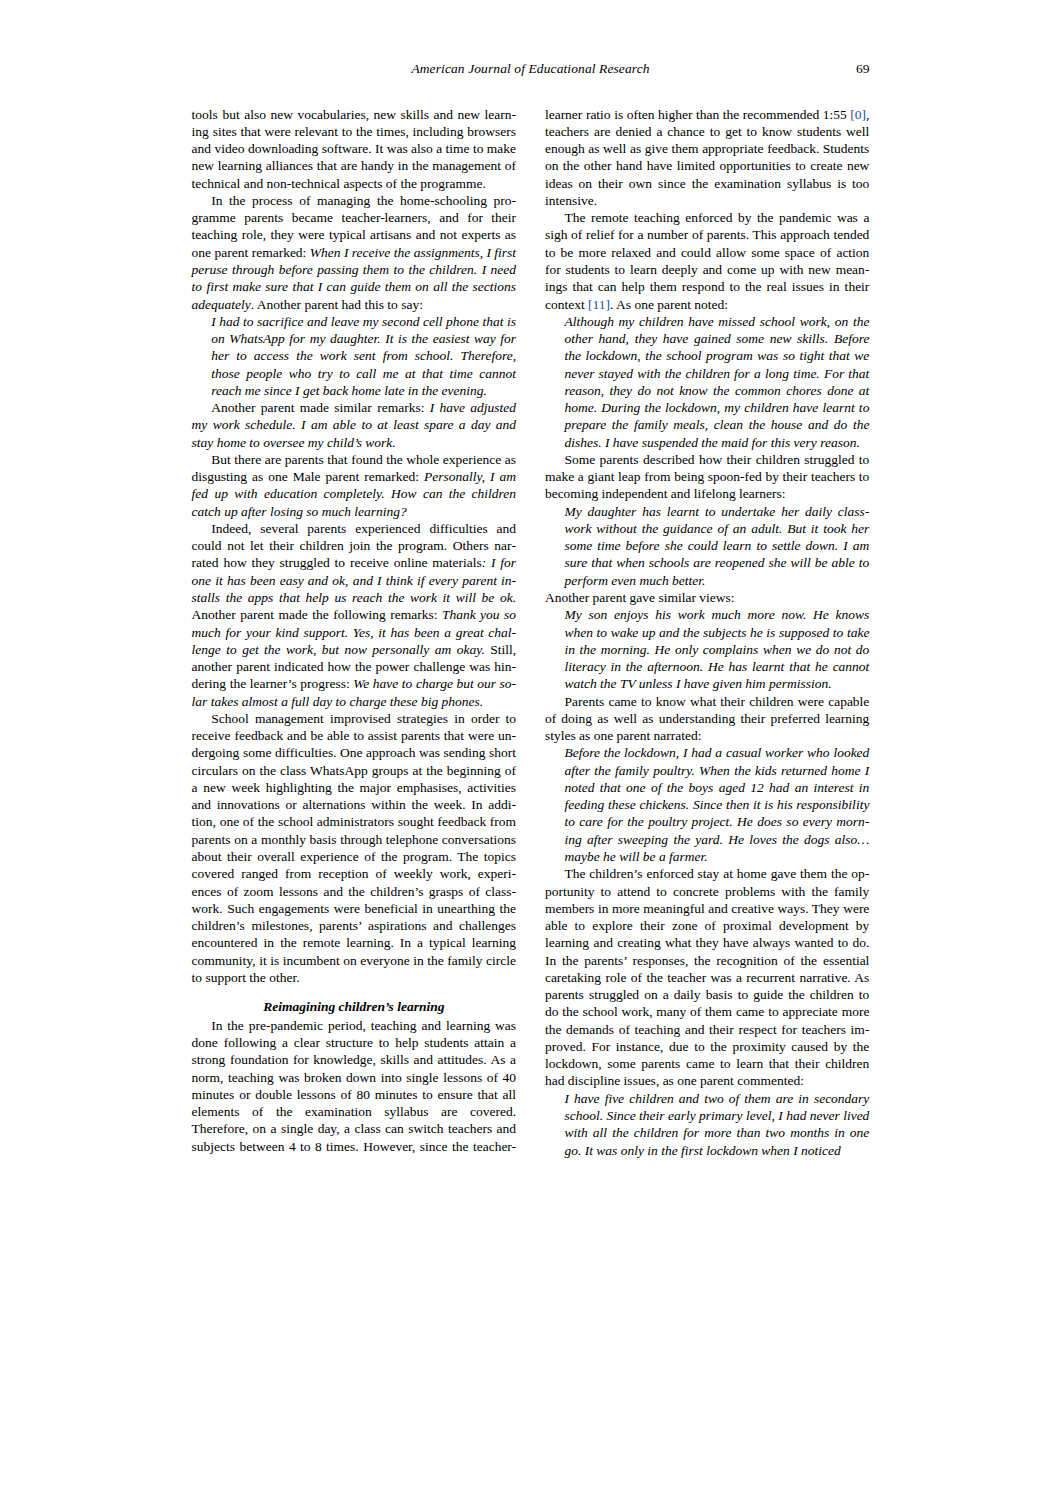American Journal of Educational Research 69
tools but also new vocabularies, new skills and new learning sites that were relevant to the times, including browsers and video downloading software. It was also a time to make new learning alliances that are handy in the management of technical and non-technical aspects of the programme.
In the process of managing the home-schooling programme parents became teacher-learners, and for their teaching role, they were typical artisans and not experts as one parent remarked: When I receive the assignments, I first peruse through before passing them to the children. I need to first make sure that I can guide them on all the sections adequately. Another parent had this to say:
I had to sacrifice and leave my second cell phone that is on WhatsApp for my daughter. It is the easiest way for her to access the work sent from school. Therefore, those people who try to call me at that time cannot reach me since I get back home late in the evening.
Another parent made similar remarks: I have adjusted my work schedule. I am able to at least spare a day and stay home to oversee my child’s work.
But there are parents that found the whole experience as disgusting as one Male parent remarked: Personally, I am fed up with education completely. How can the children catch up after losing so much learning?
Indeed, several parents experienced difficulties and could not let their children join the program. Others narrated how they struggled to receive online materials: I for one it has been easy and ok, and I think if every parent installs the apps that help us reach the work it will be ok. Another parent made the following remarks: Thank you so much for your kind support. Yes, it has been a great challenge to get the work, but now personally am okay. Still, another parent indicated how the power challenge was hindering the learner’s progress: We have to charge but our solar takes almost a full day to charge these big phones.
School management improvised strategies in order to receive feedback and be able to assist parents that were undergoing some difficulties. One approach was sending short circulars on the class WhatsApp groups at the beginning of a new week highlighting the major emphasises, activities and innovations or alternations within the week. In addition, one of the school administrators sought feedback from parents on a monthly basis through telephone conversations about their overall experience of the program. The topics covered ranged from reception of weekly work, experiences of zoom lessons and the children’s grasps of classwork. Such engagements were beneficial in unearthing the children’s milestones, parents’ aspirations and challenges encountered in the remote learning. In a typical learning community, it is incumbent on everyone in the family circle to support the other.
Reimagining children’s learning
In the pre-pandemic period, teaching and learning was done following a clear structure to help students attain a strong foundation for knowledge, skills and attitudes. As a norm, teaching was broken down into single lessons of 40 minutes or double lessons of 80 minutes to ensure that all elements of the examination syllabus are covered. Therefore, on a single day, a class can switch teachers and subjects between 4 to 8 times. However, since the teacher-learner ratio is often higher than the recommended 1:55 [0], teachers are denied a chance to get to know students well enough as well as give them appropriate feedback. Students on the other hand have limited opportunities to create new ideas on their own since the examination syllabus is too intensive.
The remote teaching enforced by the pandemic was a sigh of relief for a number of parents. This approach tended to be more relaxed and could allow some space of action for students to learn deeply and come up with new meanings that can help them respond to the real issues in their context [11]. As one parent noted:
Although my children have missed school work, on the other hand, they have gained some new skills. Before the lockdown, the school program was so tight that we never stayed with the children for a long time. For that reason, they do not know the common chores done at home. During the lockdown, my children have learnt to prepare the family meals, clean the house and do the dishes. I have suspended the maid for this very reason.
Some parents described how their children struggled to make a giant leap from being spoon-fed by their teachers to becoming independent and lifelong learners:
My daughter has learnt to undertake her daily classwork without the guidance of an adult. But it took her some time before she could learn to settle down. I am sure that when schools are reopened she will be able to perform even much better.
Another parent gave similar views:
My son enjoys his work much more now. He knows when to wake up and the subjects he is supposed to take in the morning. He only complains when we do not do literacy in the afternoon. He has learnt that he cannot watch the TV unless I have given him permission.
Parents came to know what their children were capable of doing as well as understanding their preferred learning styles as one parent narrated:
Before the lockdown, I had a casual worker who looked after the family poultry. When the kids returned home I noted that one of the boys aged 12 had an interest in feeding these chickens. Since then it is his responsibility to care for the poultry project. He does so every morning after sweeping the yard. He loves the dogs also… maybe he will be a farmer.
The children’s enforced stay at home gave them the opportunity to attend to concrete problems with the family members in more meaningful and creative ways. They were able to explore their zone of proximal development by learning and creating what they have always wanted to do. In the parents’ responses, the recognition of the essential caretaking role of the teacher was a recurrent narrative. As parents struggled on a daily basis to guide the children to do the school work, many of them came to appreciate more the demands of teaching and their respect for teachers improved. For instance, due to the proximity caused by the lockdown, some parents came to learn that their children had discipline issues, as one parent commented:
I have five children and two of them are in secondary school. Since their early primary level, I had never lived with all the children for more than two months in one go. It was only in the first lockdown when I noticed